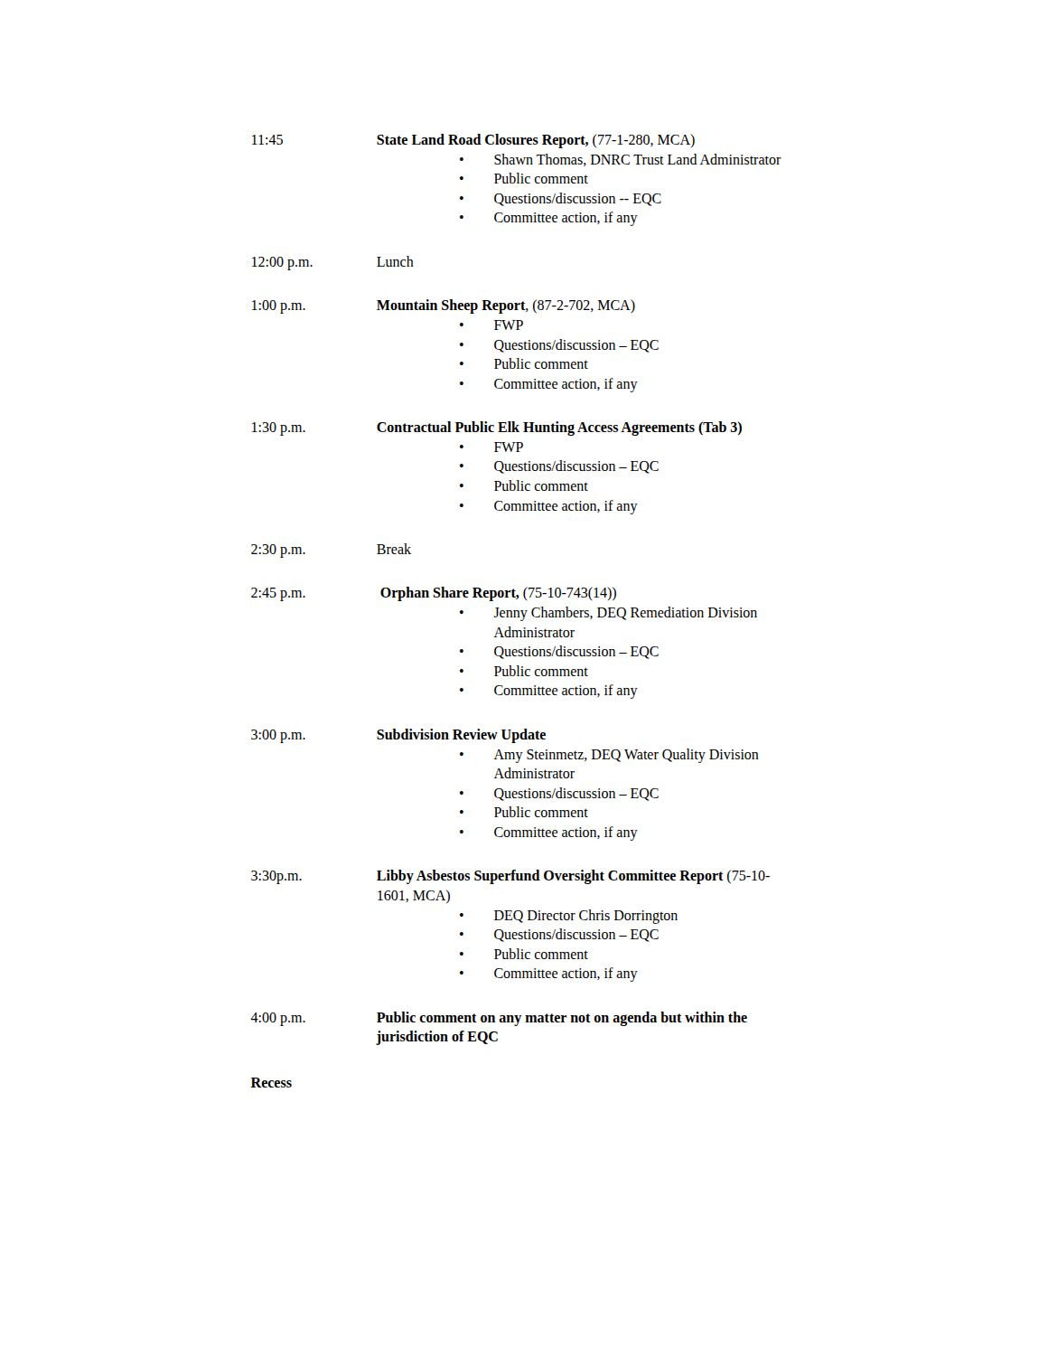| 11:45 | State Land Road Closures Report, (77-1-280, MCA) Shawn Thomas, DNRC Trust Land Administrator Public comment Questions/discussion -- EQC Committee action, if any |
| 12:00 p.m. | Lunch |
| 1:00 p.m. | Mountain Sheep Report , (87-2-702, MCA) FWP Questions/discussion – EQC Public comment Committee action, if any |
| 1:30 p.m. | Contractual Public Elk Hunting Access Agreements (Tab 3) FWP Questions/discussion – EQC Public comment Committee action, if any |
| 2:30 p.m. | Break |
| 2:45 p.m. | Orphan Share Report, (75-10-743(14)) Jenny Chambers, DEQ Remediation Division Administrator Questions/discussion – EQC Public comment Committee action, if any |
| 3:00 p.m. | Subdivision Review Update Amy Steinmetz, DEQ Water Quality Division Administrator Questions/discussion – EQC Public comment Committee action, if any |
| 3:30p.m. | Libby Asbestos Superfund Oversight Committee Report (75-10-1601, MCA) DEQ Director Chris Dorrington Questions/discussion – EQC Public comment Committee action, if any |
| 4:00 p.m. | Public comment on any matter not on agenda but within the jurisdiction of EQC |
Recess